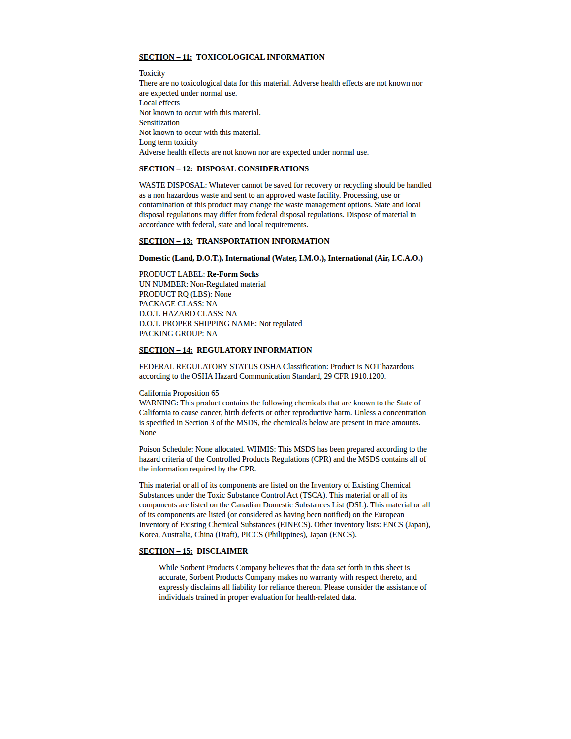SECTION – 11: TOXICOLOGICAL INFORMATION
Toxicity
There are no toxicological data for this material. Adverse health effects are not known nor are expected under normal use.
Local effects
Not known to occur with this material.
Sensitization
Not known to occur with this material.
Long term toxicity
Adverse health effects are not known nor are expected under normal use.
SECTION – 12: DISPOSAL CONSIDERATIONS
WASTE DISPOSAL: Whatever cannot be saved for recovery or recycling should be handled as a non hazardous waste and sent to an approved waste facility. Processing, use or contamination of this product may change the waste management options. State and local disposal regulations may differ from federal disposal regulations. Dispose of material in accordance with federal, state and local requirements.
SECTION – 13: TRANSPORTATION INFORMATION
Domestic (Land, D.O.T.), International (Water, I.M.O.), International (Air, I.C.A.O.)
PRODUCT LABEL: Re-Form Socks
UN NUMBER: Non-Regulated material
PRODUCT RQ (LBS): None
PACKAGE CLASS: NA
D.O.T. HAZARD CLASS: NA
D.O.T. PROPER SHIPPING NAME: Not regulated
PACKING GROUP: NA
SECTION – 14: REGULATORY INFORMATION
FEDERAL REGULATORY STATUS OSHA Classification: Product is NOT hazardous according to the OSHA Hazard Communication Standard, 29 CFR 1910.1200.
California Proposition 65
WARNING: This product contains the following chemicals that are known to the State of California to cause cancer, birth defects or other reproductive harm. Unless a concentration is specified in Section 3 of the MSDS, the chemical/s below are present in trace amounts. None
Poison Schedule: None allocated. WHMIS: This MSDS has been prepared according to the hazard criteria of the Controlled Products Regulations (CPR) and the MSDS contains all of the information required by the CPR.
This material or all of its components are listed on the Inventory of Existing Chemical Substances under the Toxic Substance Control Act (TSCA). This material or all of its components are listed on the Canadian Domestic Substances List (DSL). This material or all of its components are listed (or considered as having been notified) on the European Inventory of Existing Chemical Substances (EINECS). Other inventory lists: ENCS (Japan), Korea, Australia, China (Draft), PICCS (Philippines), Japan (ENCS).
SECTION – 15: DISCLAIMER
While Sorbent Products Company believes that the data set forth in this sheet is accurate, Sorbent Products Company makes no warranty with respect thereto, and expressly disclaims all liability for reliance thereon. Please consider the assistance of individuals trained in proper evaluation for health-related data.